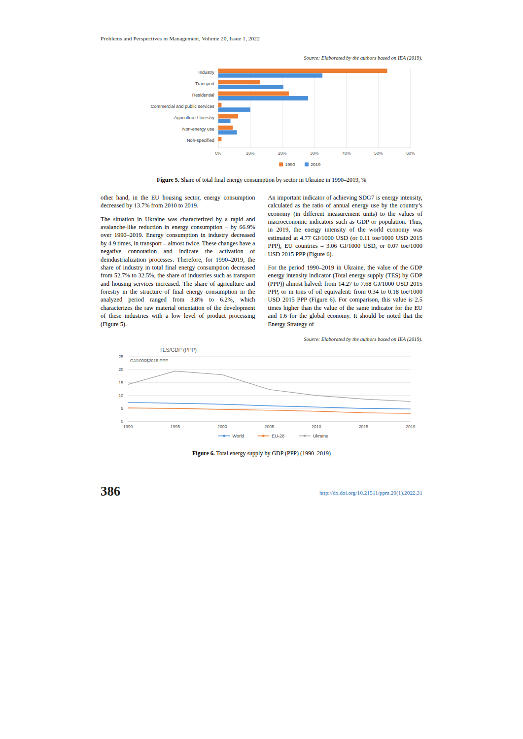Problems and Perspectives in Management, Volume 20, Issue 1, 2022
Source: Elaborated by the authors based on IEA (2019).
Industry Transport Residential Commercial and public services Agriculture / forestry Non-energy use Non-specified 0% 10% 20% 30% 40% 50% 60% 1990 2019
Figure 5. Share of total final energy consumption by sector in Ukraine in 1990–2019, %
other hand, in the EU housing sector, energy consumption decreased by 13.7% from 2010 to 2019.
The situation in Ukraine was characterized by a rapid and avalanche-like reduction in energy consumption – by 66.9% over 1990–2019. Energy consumption in industry decreased by 4.9 times, in transport – almost twice. These changes have a negative connotation and indicate the activation of deindustrialization processes. Therefore, for 1990–2019, the share of industry in total final energy consumption decreased from 52.7% to 32.5%, the share of industries such as transport and housing services increased. The share of agriculture and forestry in the structure of final energy consumption in the analyzed period ranged from 3.8% to 6.2%, which characterizes the raw material orientation of the development of these industries with a low level of product processing (Figure 5).
An important indicator of achieving SDG7 is energy intensity, calculated as the ratio of annual energy use by the country’s economy (in different measurement units) to the values of macroeconomic indicators such as GDP or population. Thus, in 2019, the energy intensity of the world economy was estimated at 4.77 GJ/1000 USD (or 0.11 toe/1000 USD 2015 PPP), EU countries – 3.06 GJ/1000 USD, or 0.07 toe/1000 USD 2015 PPP (Figure 6).
For the period 1990–2019 in Ukraine, the value of the GDP energy intensity indicator (Total energy supply (TES) by GDP (PPP)) almost halved: from 14.27 to 7.68 GJ/1000 USD 2015 PPP, or in tons of oil equivalent: from 0.34 to 0.18 toe/1000 USD 2015 PPP (Figure 6). For comparison, this value is 2.5 times higher than the value of the same indicator for the EU and 1.6 for the global economy. It should be noted that the Energy Strategy of
Source: Elaborated by the authors based on IEA (2019).
TES/GDP (PPP) GJ/1000$2015 PPP 25 20 15 10 5 0 1990 1995 2000 2005 2010 2015 2019 World EU-28 Ukraine
Figure 6. Total energy supply by GDP (PPP) (1990–2019)
386
http://dx.doi.org/10.21511/ppm.20(1).2022.31